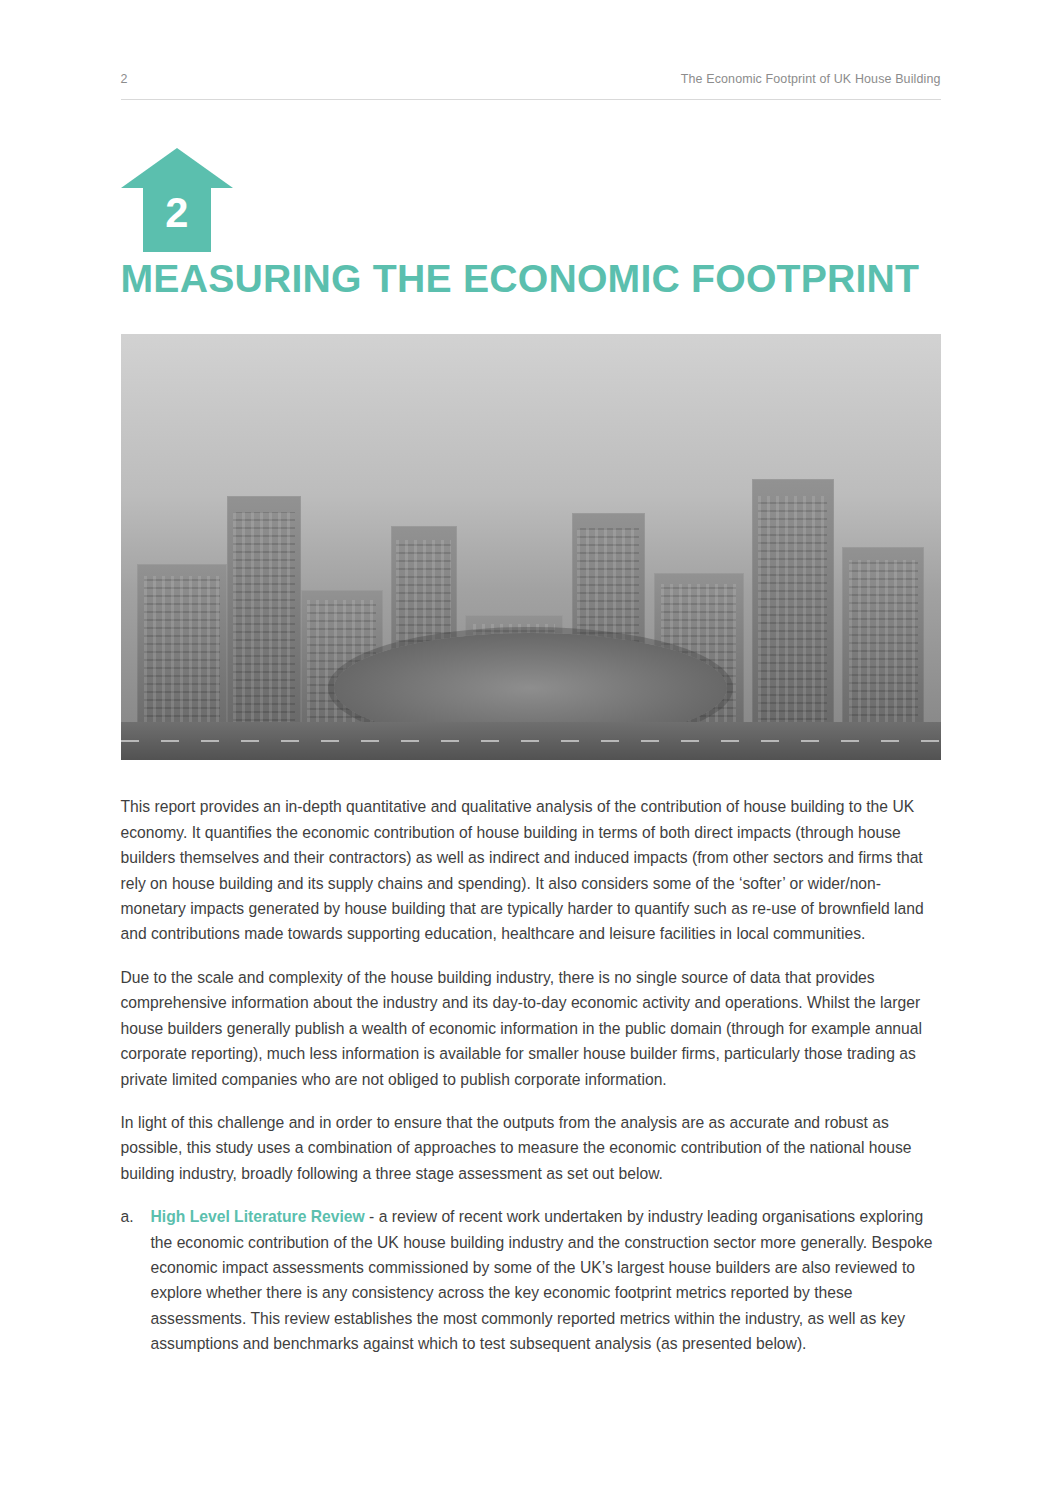2 The Economic Footprint of UK House Building
2
Measuring the Economic Footprint
This report provides an in-depth quantitative and qualitative analysis of the contribution of house building to the UK economy. It quantifies the economic contribution of house building in terms of both direct impacts (through house builders themselves and their contractors) as well as indirect and induced impacts (from other sectors and firms that rely on house building and its supply chains and spending). It also considers some of the ‘softer’ or wider/non-monetary impacts generated by house building that are typically harder to quantify such as re-use of brownfield land and contributions made towards supporting education, healthcare and leisure facilities in local communities.
Due to the scale and complexity of the house building industry, there is no single source of data that provides comprehensive information about the industry and its day-to-day economic activity and operations. Whilst the larger house builders generally publish a wealth of economic information in the public domain (through for example annual corporate reporting), much less information is available for smaller house builder firms, particularly those trading as private limited companies who are not obliged to publish corporate information.
In light of this challenge and in order to ensure that the outputs from the analysis are as accurate and robust as possible, this study uses a combination of approaches to measure the economic contribution of the national house building industry, broadly following a three stage assessment as set out below.
High Level Literature Review - a review of recent work undertaken by industry leading organisations exploring the economic contribution of the UK house building industry and the construction sector more generally. Bespoke economic impact assessments commissioned by some of the UK’s largest house builders are also reviewed to explore whether there is any consistency across the key economic footprint metrics reported by these assessments. This review establishes the most commonly reported metrics within the industry, as well as key assumptions and benchmarks against which to test subsequent analysis (as presented below).